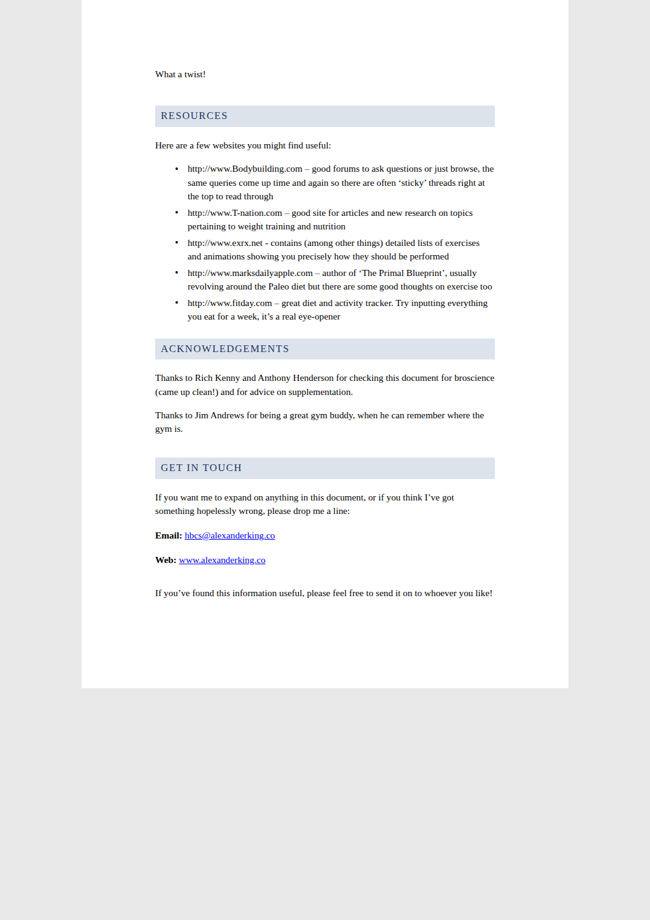What a twist!
Resources
Here are a few websites you might find useful:
http://www.Bodybuilding.com – good forums to ask questions or just browse, the same queries come up time and again so there are often ‘sticky’ threads right at the top to read through
http://www.T-nation.com – good site for articles and new research on topics pertaining to weight training and nutrition
http://www.exrx.net - contains (among other things) detailed lists of exercises and animations showing you precisely how they should be performed
http://www.marksdailyapple.com – author of ‘The Primal Blueprint’, usually revolving around the Paleo diet but there are some good thoughts on exercise too
http://www.fitday.com – great diet and activity tracker. Try inputting everything you eat for a week, it’s a real eye-opener
Acknowledgements
Thanks to Rich Kenny and Anthony Henderson for checking this document for broscience (came up clean!) and for advice on supplementation.
Thanks to Jim Andrews for being a great gym buddy, when he can remember where the gym is.
Get In Touch
If you want me to expand on anything in this document, or if you think I’ve got something hopelessly wrong, please drop me a line:
Email: hbcs@alexanderking.co
Web: www.alexanderking.co
If you’ve found this information useful, please feel free to send it on to whoever you like!